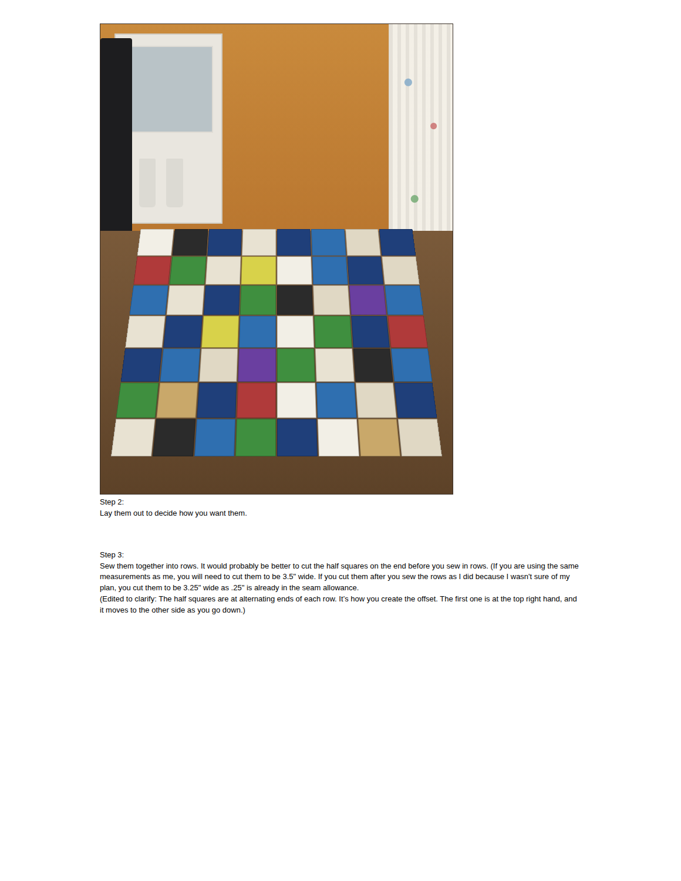Step 2:
Lay them out to decide how you want them.
Step 3:
Sew them together into rows. It would probably be better to cut the half squares on the end before you sew in rows. (If you are using the same measurements as me, you will need to cut them to be 3.5" wide. If you cut them after you sew the rows as I did because I wasn't sure of my plan, you cut them to be 3.25" wide as .25" is already in the seam allowance.
(Edited to clarify: The half squares are at alternating ends of each row. It’s how you create the offset. The first one is at the top right hand, and it moves to the other side as you go down.)